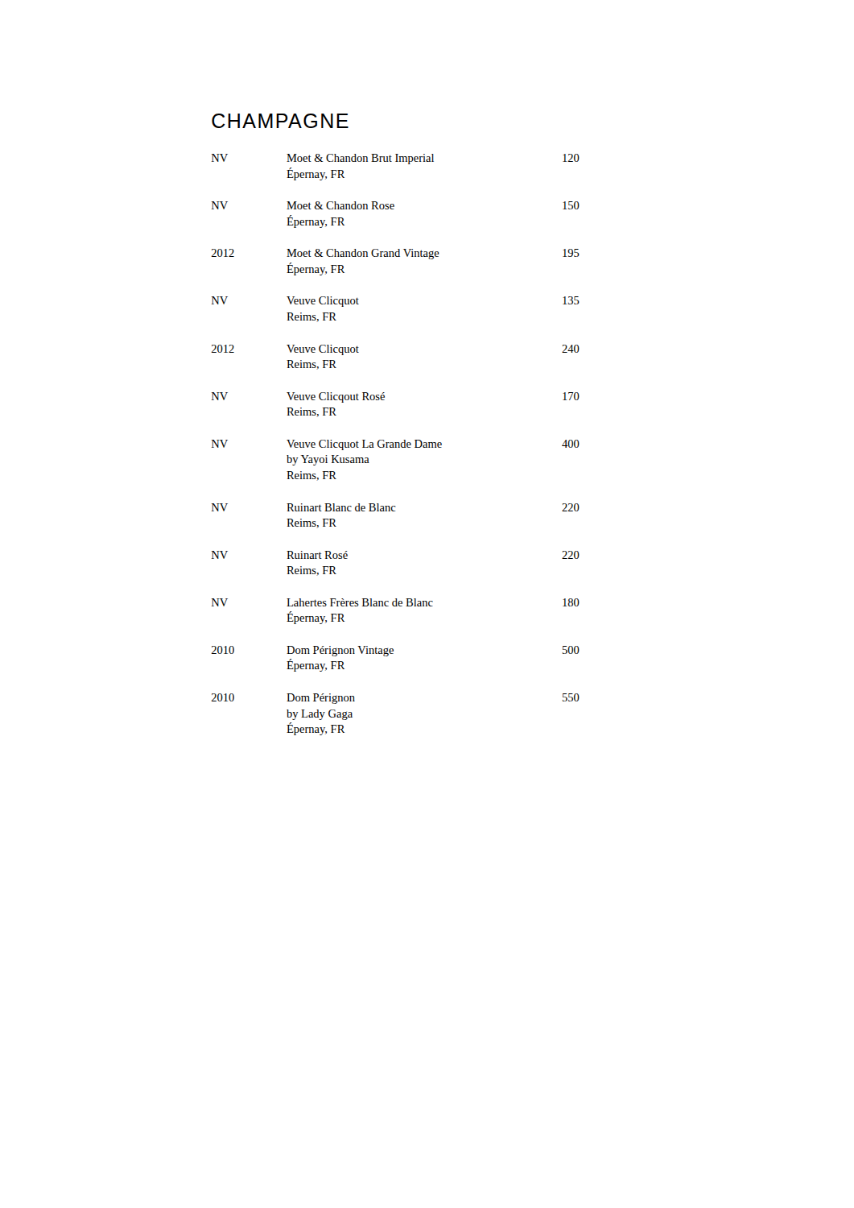CHAMPAGNE
| NV | Moet & Chandon Brut Imperial Épernay, FR | 120 |
| NV | Moet & Chandon Rose Épernay, FR | 150 |
| 2012 | Moet & Chandon Grand Vintage Épernay, FR | 195 |
| NV | Veuve Clicquot Reims, FR | 135 |
| 2012 | Veuve Clicquot Reims, FR | 240 |
| NV | Veuve Clicqout Rosé Reims, FR | 170 |
| NV | Veuve Clicquot La Grande Dame by Yayoi Kusama Reims, FR | 400 |
| NV | Ruinart Blanc de Blanc Reims, FR | 220 |
| NV | Ruinart Rosé Reims, FR | 220 |
| NV | Lahertes Frères Blanc de Blanc Épernay, FR | 180 |
| 2010 | Dom Pérignon Vintage Épernay, FR | 500 |
| 2010 | Dom Pérignon by Lady Gaga Épernay, FR | 550 |